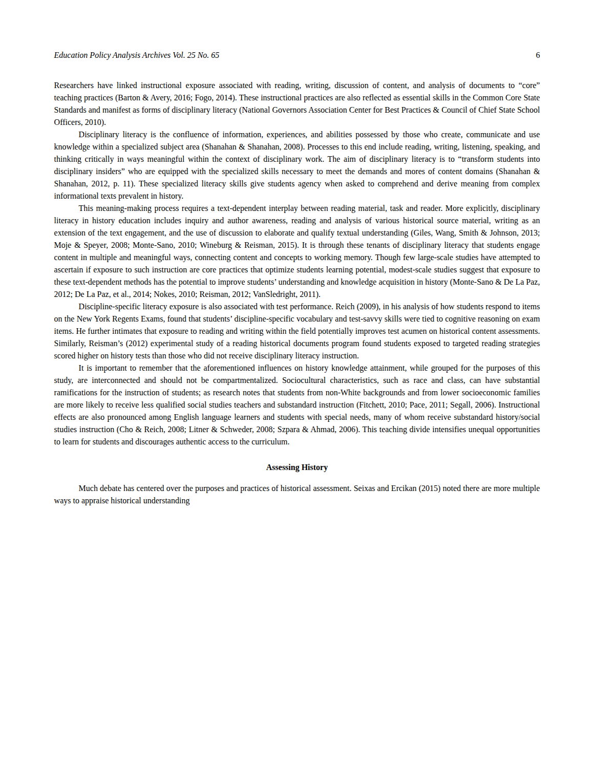Education Policy Analysis Archives Vol. 25 No. 65 6
Researchers have linked instructional exposure associated with reading, writing, discussion of content, and analysis of documents to “core” teaching practices (Barton & Avery, 2016; Fogo, 2014). These instructional practices are also reflected as essential skills in the Common Core State Standards and manifest as forms of disciplinary literacy (National Governors Association Center for Best Practices & Council of Chief State School Officers, 2010).
Disciplinary literacy is the confluence of information, experiences, and abilities possessed by those who create, communicate and use knowledge within a specialized subject area (Shanahan & Shanahan, 2008). Processes to this end include reading, writing, listening, speaking, and thinking critically in ways meaningful within the context of disciplinary work. The aim of disciplinary literacy is to “transform students into disciplinary insiders” who are equipped with the specialized skills necessary to meet the demands and mores of content domains (Shanahan & Shanahan, 2012, p. 11). These specialized literacy skills give students agency when asked to comprehend and derive meaning from complex informational texts prevalent in history.
This meaning-making process requires a text-dependent interplay between reading material, task and reader. More explicitly, disciplinary literacy in history education includes inquiry and author awareness, reading and analysis of various historical source material, writing as an extension of the text engagement, and the use of discussion to elaborate and qualify textual understanding (Giles, Wang, Smith & Johnson, 2013; Moje & Speyer, 2008; Monte-Sano, 2010; Wineburg & Reisman, 2015). It is through these tenants of disciplinary literacy that students engage content in multiple and meaningful ways, connecting content and concepts to working memory. Though few large-scale studies have attempted to ascertain if exposure to such instruction are core practices that optimize students learning potential, modest-scale studies suggest that exposure to these text-dependent methods has the potential to improve students’ understanding and knowledge acquisition in history (Monte-Sano & De La Paz, 2012; De La Paz, et al., 2014; Nokes, 2010; Reisman, 2012; VanSledright, 2011).
Discipline-specific literacy exposure is also associated with test performance. Reich (2009), in his analysis of how students respond to items on the New York Regents Exams, found that students’ discipline-specific vocabulary and test-savvy skills were tied to cognitive reasoning on exam items. He further intimates that exposure to reading and writing within the field potentially improves test acumen on historical content assessments. Similarly, Reisman’s (2012) experimental study of a reading historical documents program found students exposed to targeted reading strategies scored higher on history tests than those who did not receive disciplinary literacy instruction.
It is important to remember that the aforementioned influences on history knowledge attainment, while grouped for the purposes of this study, are interconnected and should not be compartmentalized. Sociocultural characteristics, such as race and class, can have substantial ramifications for the instruction of students; as research notes that students from non-White backgrounds and from lower socioeconomic families are more likely to receive less qualified social studies teachers and substandard instruction (Fitchett, 2010; Pace, 2011; Segall, 2006). Instructional effects are also pronounced among English language learners and students with special needs, many of whom receive substandard history/social studies instruction (Cho & Reich, 2008; Litner & Schweder, 2008; Szpara & Ahmad, 2006). This teaching divide intensifies unequal opportunities to learn for students and discourages authentic access to the curriculum.
Assessing History
Much debate has centered over the purposes and practices of historical assessment. Seixas and Ercikan (2015) noted there are more multiple ways to appraise historical understanding